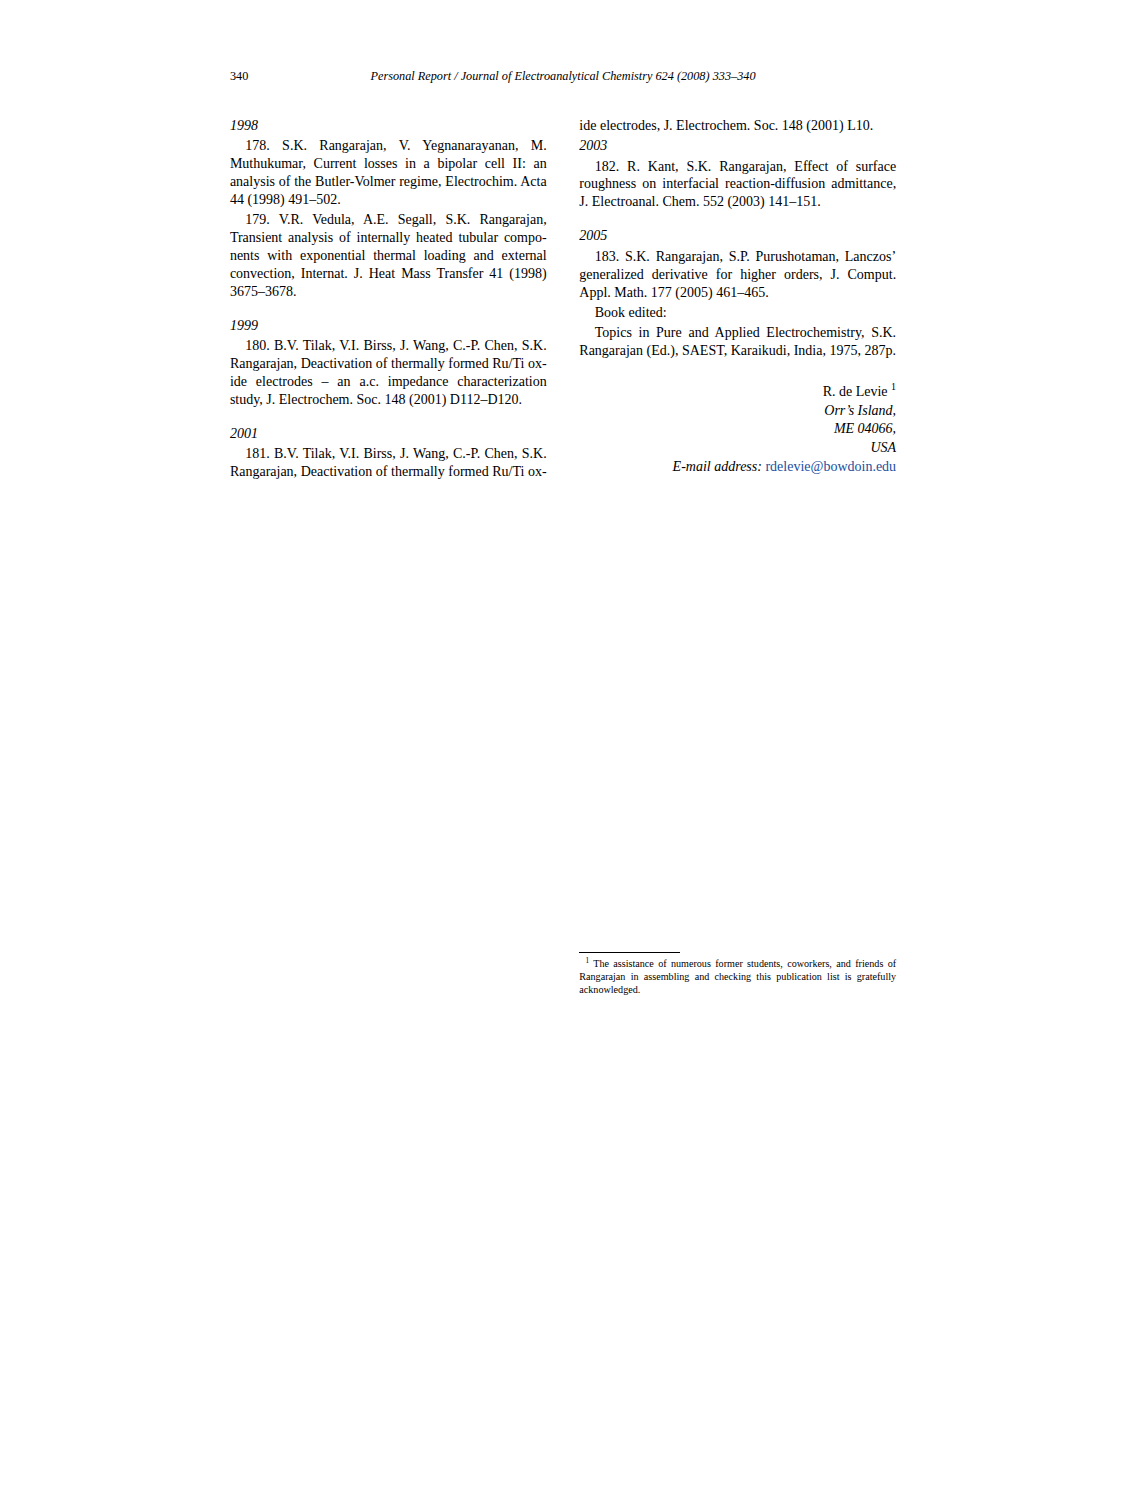340
Personal Report / Journal of Electroanalytical Chemistry 624 (2008) 333–340
1998
178. S.K. Rangarajan, V. Yegnanarayanan, M. Muthukumar, Current losses in a bipolar cell II: an analysis of the Butler-Volmer regime, Electrochim. Acta 44 (1998) 491–502.
179. V.R. Vedula, A.E. Segall, S.K. Rangarajan, Transient analysis of internally heated tubular components with exponential thermal loading and external convection, Internat. J. Heat Mass Transfer 41 (1998) 3675–3678.
1999
180. B.V. Tilak, V.I. Birss, J. Wang, C.-P. Chen, S.K. Rangarajan, Deactivation of thermally formed Ru/Ti oxide electrodes – an a.c. impedance characterization study, J. Electrochem. Soc. 148 (2001) D112–D120.
2001
181. B.V. Tilak, V.I. Birss, J. Wang, C.-P. Chen, S.K. Rangarajan, Deactivation of thermally formed Ru/Ti oxide electrodes, J. Electrochem. Soc. 148 (2001) L10.
2003
182. R. Kant, S.K. Rangarajan, Effect of surface roughness on interfacial reaction-diffusion admittance, J. Electroanal. Chem. 552 (2003) 141–151.
2005
183. S.K. Rangarajan, S.P. Purushotaman, Lanczos’ generalized derivative for higher orders, J. Comput. Appl. Math. 177 (2005) 461–465.
Book edited:
Topics in Pure and Applied Electrochemistry, S.K. Rangarajan (Ed.), SAEST, Karaikudi, India, 1975, 287p.
R. de Levie 1
Orr’s Island,
ME 04066,
USA
E-mail address: rdelevie@bowdoin.edu
1 The assistance of numerous former students, coworkers, and friends of Rangarajan in assembling and checking this publication list is gratefully acknowledged.